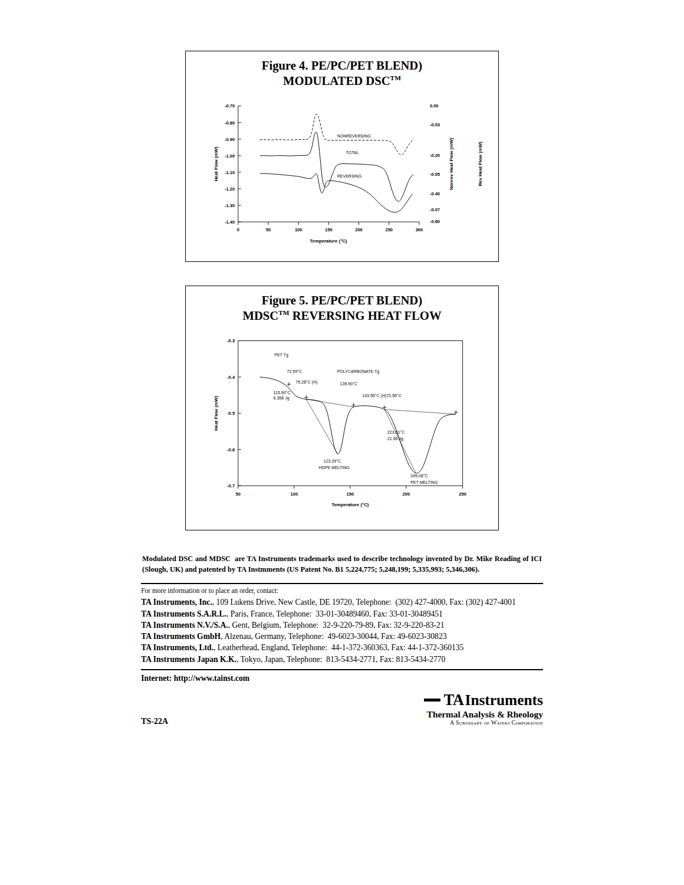Figure 4. PE/PC/PET BLEND)
MODULATED DSCTM
-0.70 -0.80 -0.90 -1.00 -1.10 -1.20 -1.30 -1.40 Heat Flow (mW) 0 50 100 150 200 250 300 Temperature (°C) 0.00 -0.03 -0.20 -0.05 -0.40 -0.07 -0.60 Nonrev Heat Flow (mW) Rev Heat Flow (mW) NONREVERSING TOTAL REVERSING
Figure 5. PE/PC/PET BLEND)
MDSCTM REVERSING HEAT FLOW
-0.3 -0.4 -0.5 -0.6 -0.7 Heat Flow (mW) 50 100 150 200 250 Temperature (°C) PET Tg 72.59°C 75.28°C (H) 115.90°C 6.358 Jg POLYCARBONATE Tg 139.90°C 143.55°C (H)72.59°C 123.29°C HDPE MELTING 223.61°C 21.55 Jg 249.08°C PET MELTING
Modulated DSC and MDSC are TA Instruments trademarks used to describe technology invented by Dr. Mike Reading of ICI (Slough, UK) and patented by TA Instmments (US Patent No. B1 5,224,775; 5,248,199; 5,335,993; 5,346,306).
For more information or to place an order, contact:
TA Instruments, Inc., 109 Lukens Drive, New Castle, DE 19720, Telephone: (302) 427-4000, Fax: (302) 427-4001
TA Instruments S.A.R.L., Paris, France, Telephone: 33-01-30489460, Fax: 33-01-30489451
TA Instruments N.V./S.A., Gent, Belgium, Telephone: 32-9-220-79-89, Fax: 32-9-220-83-21
TA Instruments GmbH, Alzenau, Germany, Telephone: 49-6023-30044, Fax: 49-6023-30823
TA Instruments, Ltd., Leatherhead, England, Telephone: 44-1-372-360363, Fax: 44-1-372-360135
TA Instruments Japan K.K., Tokyo, Japan, Telephone: 813-5434-2771, Fax: 813-5434-2770
Internet: http://www.tainst.com
TS-22A
TA Instruments
Thermal Analysis & Rheology
A Subsidiary of Waters Corporation